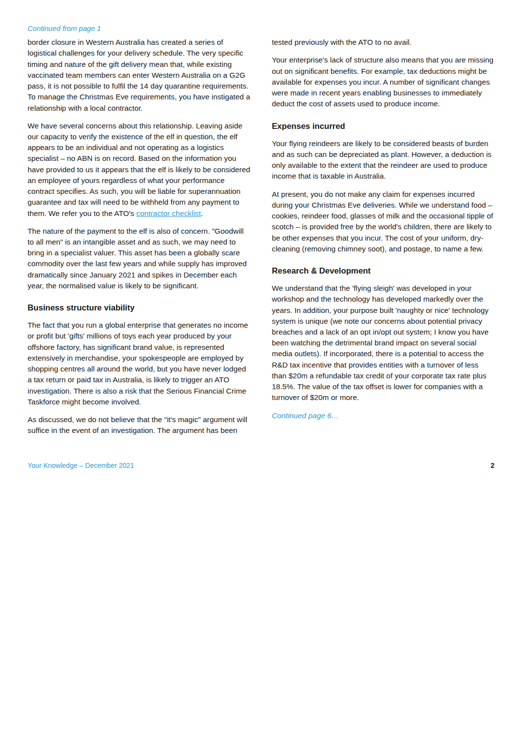Continued from page 1
border closure in Western Australia has created a series of logistical challenges for your delivery schedule. The very specific timing and nature of the gift delivery mean that, while existing vaccinated team members can enter Western Australia on a G2G pass, it is not possible to fulfil the 14 day quarantine requirements. To manage the Christmas Eve requirements, you have instigated a relationship with a local contractor.
We have several concerns about this relationship. Leaving aside our capacity to verify the existence of the elf in question, the elf appears to be an individual and not operating as a logistics specialist – no ABN is on record. Based on the information you have provided to us it appears that the elf is likely to be considered an employee of yours regardless of what your performance contract specifies. As such, you will be liable for superannuation guarantee and tax will need to be withheld from any payment to them. We refer you to the ATO's contractor checklist.
The nature of the payment to the elf is also of concern. "Goodwill to all men" is an intangible asset and as such, we may need to bring in a specialist valuer. This asset has been a globally scare commodity over the last few years and while supply has improved dramatically since January 2021 and spikes in December each year, the normalised value is likely to be significant.
Business structure viability
The fact that you run a global enterprise that generates no income or profit but 'gifts' millions of toys each year produced by your offshore factory, has significant brand value, is represented extensively in merchandise, your spokespeople are employed by shopping centres all around the world, but you have never lodged a tax return or paid tax in Australia, is likely to trigger an ATO investigation. There is also a risk that the Serious Financial Crime Taskforce might become involved.
As discussed, we do not believe that the "it's magic" argument will suffice in the event of an investigation. The argument has been tested previously with the ATO to no avail.
Your enterprise's lack of structure also means that you are missing out on significant benefits. For example, tax deductions might be available for expenses you incur. A number of significant changes were made in recent years enabling businesses to immediately deduct the cost of assets used to produce income.
Expenses incurred
Your flying reindeers are likely to be considered beasts of burden and as such can be depreciated as plant. However, a deduction is only available to the extent that the reindeer are used to produce income that is taxable in Australia.
At present, you do not make any claim for expenses incurred during your Christmas Eve deliveries. While we understand food – cookies, reindeer food, glasses of milk and the occasional tipple of scotch – is provided free by the world's children, there are likely to be other expenses that you incur. The cost of your uniform, dry-cleaning (removing chimney soot), and postage, to name a few.
Research & Development
We understand that the 'flying sleigh' was developed in your workshop and the technology has developed markedly over the years. In addition, your purpose built 'naughty or nice' technology system is unique (we note our concerns about potential privacy breaches and a lack of an opt in/opt out system; I know you have been watching the detrimental brand impact on several social media outlets). If incorporated, there is a potential to access the R&D tax incentive that provides entities with a turnover of less than $20m a refundable tax credit of your corporate tax rate plus 18.5%. The value of the tax offset is lower for companies with a turnover of $20m or more.
Continued page 6…
Your Knowledge – December 2021 2